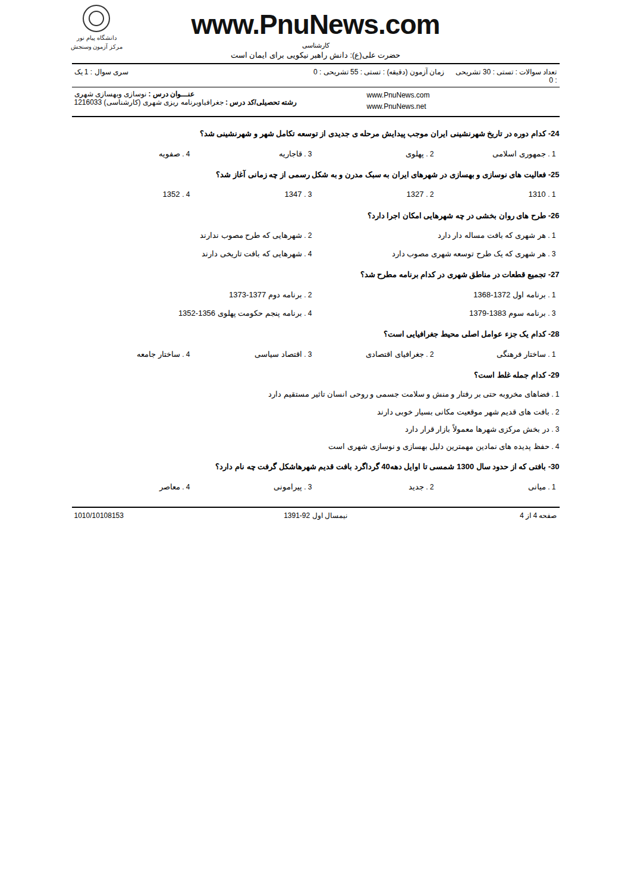دانشگاه پیام نور
مرکز آزمون وسنجش
www. PnuNews. com
کارشناسی حضرت علی(ع): دانش راهبر نیکویی برای ایمان است
| تعداد سوالات : تستی : 30 تشریحی : 0 | زمان آزمون (دقیقه) : تستی : 55 تشریحی : 0 | سری سوال : 1 یک |
| www.PnuNews.com www.PnuNews.net | عنـــوان درس : نوسازی وبهسازی شهری رشته تحصیلی/کد درس : جغرافیاوبرنامه ریزی شهری (کارشناسی) 1216033 |
24- کدام دوره در تاریخ شهرنشینی ایران موجب پیدایش مرحله ی جدیدی از توسعه تکامل شهر و شهرنشینی شد؟
| 1 . جمهوری اسلامی | 2 . پهلوی | 3 . قاجاریه | 4 . صفویه |
25- فعالیت های نوسازی و بهسازی در شهرهای ایران به سبک مدرن و به شکل رسمی از چه زمانی آغاز شد؟
| 1 . 1310 | 2 . 1327 | 3 . 1347 | 4 . 1352 |
26- طرح های روان بخشی در چه شهرهایی امکان اجرا دارد؟
| 1 . هر شهری که بافت مساله دار دارد | 2 . شهرهایی که طرح مصوب ندارند |
| 3 . هر شهری که یک طرح توسعه شهری مصوب دارد | 4 . شهرهایی که بافت تاریخی دارند |
27- تجمیع قطعات در مناطق شهری در کدام برنامه مطرح شد؟
| 1 . برنامه اول 1372-1368 | 2 . برنامه دوم 1377-1373 |
| 3 . برنامه سوم 1383-1379 | 4 . برنامه پنجم حکومت پهلوی 1356-1352 |
28- کدام یک جزء عوامل اصلی محیط جغرافیایی است؟
| 1 . ساختار فرهنگی | 2 . جغرافیای اقتصادی | 3 . اقتصاد سیاسی | 4 . ساختار جامعه |
29- کدام جمله غلط است؟
1 . فضاهای مخروبه حتی بر رفتار و منش و سلامت جسمی و روحی انسان تاثیر مستقیم دارد
2 . بافت های قدیم شهر موقعیت مکانی بسیار خوبی دارند
3 . در بخش مرکزی شهرها معمولاً بازار قرار دارد
4 . حفظ پدیده های نمادین مهمترین دلیل بهسازی و نوسازی شهری است
30- بافتی که از حدود سال 1300 شمسی تا اوایل دهه40 گرداگرد بافت قدیم شهرهاشکل گرفت چه نام دارد؟
| 1 . میانی | 2 . جدید | 3 . پیرامونی | 4 . معاصر |
| صفحه 4 از 4 | نیمسال اول 92-1391 | 1010/10108153 |